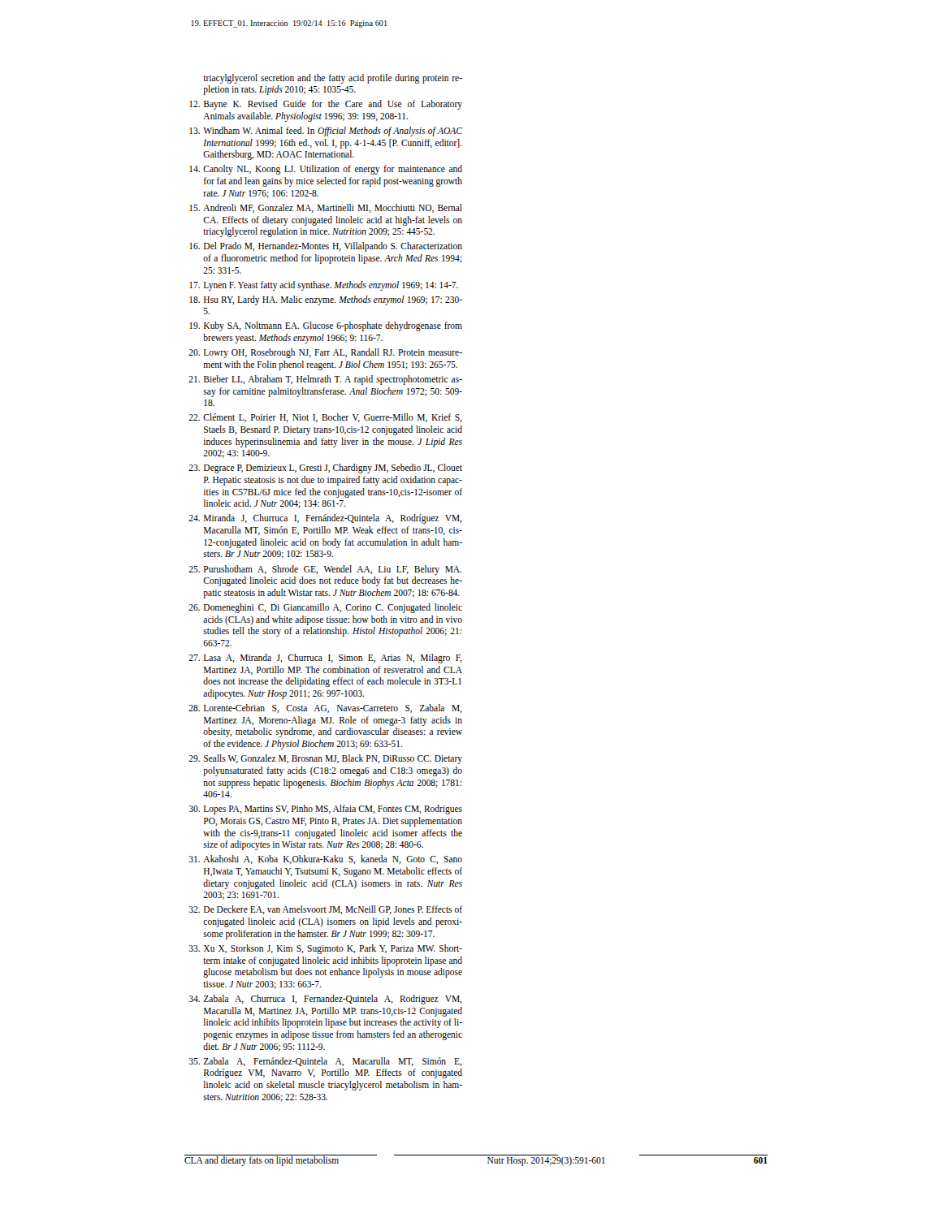19. EFFECT_01. Interacción 19/02/14 15:16 Página 601
triacylglycerol secretion and the fatty acid profile during protein repletion in rats. Lipids 2010; 45: 1035-45.
12. Bayne K. Revised Guide for the Care and Use of Laboratory Animals available. Physiologist 1996; 39: 199, 208-11.
13. Windham W. Animal feed. In Official Methods of Analysis of AOAC International 1999; 16th ed., vol. I, pp. 4·1-4.45 [P. Cunniff, editor]. Gaithersburg, MD: AOAC International.
14. Canolty NL, Koong LJ. Utilization of energy for maintenance and for fat and lean gains by mice selected for rapid post-weaning growth rate. J Nutr 1976; 106: 1202-8.
15. Andreoli MF, Gonzalez MA, Martinelli MI, Mocchiutti NO, Bernal CA. Effects of dietary conjugated linoleic acid at high-fat levels on triacylglycerol regulation in mice. Nutrition 2009; 25: 445-52.
16. Del Prado M, Hernandez-Montes H, Villalpando S. Characterization of a fluorometric method for lipoprotein lipase. Arch Med Res 1994; 25: 331-5.
17. Lynen F. Yeast fatty acid synthase. Methods enzymol 1969; 14: 14-7.
18. Hsu RY, Lardy HA. Malic enzyme. Methods enzymol 1969; 17: 230-5.
19. Kuby SA, Noltmann EA. Glucose 6-phosphate dehydrogenase from brewers yeast. Methods enzymol 1966; 9: 116-7.
20. Lowry OH, Rosebrough NJ, Farr AL, Randall RJ. Protein measurement with the Folin phenol reagent. J Biol Chem 1951; 193: 265-75.
21. Bieber LL, Abraham T, Helmrath T. A rapid spectrophotometric assay for carnitine palmitoyltransferase. Anal Biochem 1972; 50: 509-18.
22. Clément L, Poirier H, Niot I, Bocher V, Guerre-Millo M, Krief S, Staels B, Besnard P. Dietary trans-10,cis-12 conjugated linoleic acid induces hyperinsulinemia and fatty liver in the mouse. J Lipid Res 2002; 43: 1400-9.
23. Degrace P, Demizieux L, Gresti J, Chardigny JM, Sebedio JL, Clouet P. Hepatic steatosis is not due to impaired fatty acid oxidation capacities in C57BL/6J mice fed the conjugated trans-10,cis-12-isomer of linoleic acid. J Nutr 2004; 134: 861-7.
24. Miranda J, Churruca I, Fernández-Quintela A, Rodríguez VM, Macarulla MT, Simón E, Portillo MP. Weak effect of trans-10, cis-12-conjugated linoleic acid on body fat accumulation in adult hamsters. Br J Nutr 2009; 102: 1583-9.
25. Purushotham A, Shrode GE, Wendel AA, Liu LF, Belury MA. Conjugated linoleic acid does not reduce body fat but decreases hepatic steatosis in adult Wistar rats. J Nutr Biochem 2007; 18: 676-84.
26. Domeneghini C, Di Giancamillo A, Corino C. Conjugated linoleic acids (CLAs) and white adipose tissue: how both in vitro and in vivo studies tell the story of a relationship. Histol Histopathol 2006; 21: 663-72.
27. Lasa A, Miranda J, Churruca I, Simon E, Arias N, Milagro F, Martinez JA, Portillo MP. The combination of resveratrol and CLA does not increase the delipidating effect of each molecule in 3T3-L1 adipocytes. Nutr Hosp 2011; 26: 997-1003.
28. Lorente-Cebrian S, Costa AG, Navas-Carretero S, Zabala M, Martinez JA, Moreno-Aliaga MJ. Role of omega-3 fatty acids in obesity, metabolic syndrome, and cardiovascular diseases: a review of the evidence. J Physiol Biochem 2013; 69: 633-51.
29. Sealls W, Gonzalez M, Brosnan MJ, Black PN, DiRusso CC. Dietary polyunsaturated fatty acids (C18:2 omega6 and C18:3 omega3) do not suppress hepatic lipogenesis. Biochim Biophys Acta 2008; 1781: 406-14.
30. Lopes PA, Martins SV, Pinho MS, Alfaia CM, Fontes CM, Rodrigues PO, Morais GS, Castro MF, Pinto R, Prates JA. Diet supplementation with the cis-9,trans-11 conjugated linoleic acid isomer affects the size of adipocytes in Wistar rats. Nutr Res 2008; 28: 480-6.
31. Akahoshi A, Koba K,Ohkura-Kaku S, kaneda N, Goto C, Sano H,Iwata T, Yamauchi Y, Tsutsumi K, Sugano M. Metabolic effects of dietary conjugated linoleic acid (CLA) isomers in rats. Nutr Res 2003; 23: 1691-701.
32. De Deckere EA, van Amelsvoort JM, McNeill GP, Jones P. Effects of conjugated linoleic acid (CLA) isomers on lipid levels and peroxisome proliferation in the hamster. Br J Nutr 1999; 82: 309-17.
33. Xu X, Storkson J, Kim S, Sugimoto K, Park Y, Pariza MW. Short-term intake of conjugated linoleic acid inhibits lipoprotein lipase and glucose metabolism but does not enhance lipolysis in mouse adipose tissue. J Nutr 2003; 133: 663-7.
34. Zabala A, Churruca I, Fernandez-Quintela A, Rodriguez VM, Macarulla M, Martinez JA, Portillo MP. trans-10,cis-12 Conjugated linoleic acid inhibits lipoprotein lipase but increases the activity of lipogenic enzymes in adipose tissue from hamsters fed an atherogenic diet. Br J Nutr 2006; 95: 1112-9.
35. Zabala A, Fernández-Quintela A, Macarulla MT, Simón E, Rodríguez VM, Navarro V, Portillo MP. Effects of conjugated linoleic acid on skeletal muscle triacylglycerol metabolism in hamsters. Nutrition 2006; 22: 528-33.
CLA and dietary fats on lipid metabolism
Nutr Hosp. 2014;29(3):591-601
601